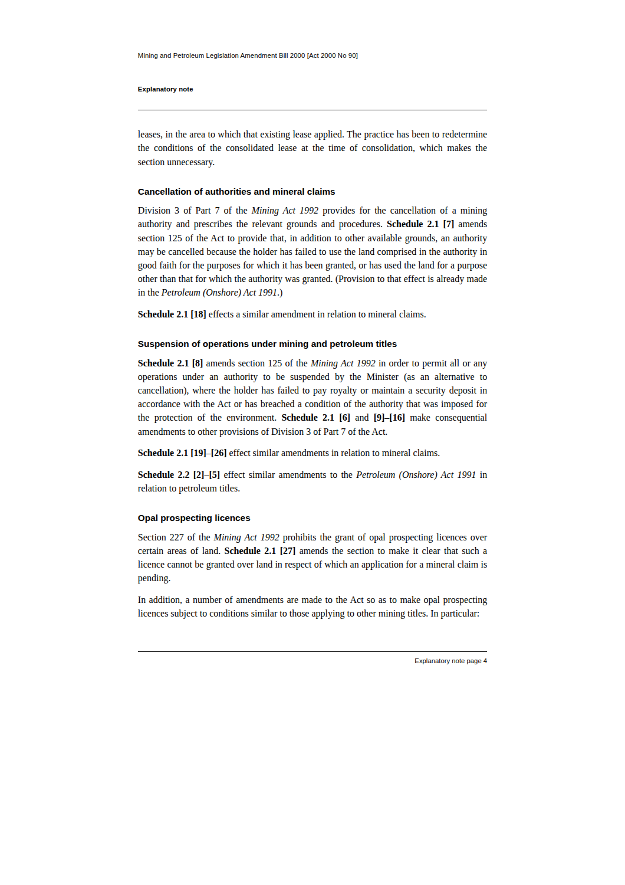Mining and Petroleum Legislation Amendment Bill 2000 [Act 2000 No 90]
Explanatory note
leases, in the area to which that existing lease applied. The practice has been to redetermine the conditions of the consolidated lease at the time of consolidation, which makes the section unnecessary.
Cancellation of authorities and mineral claims
Division 3 of Part 7 of the Mining Act 1992 provides for the cancellation of a mining authority and prescribes the relevant grounds and procedures. Schedule 2.1 [7] amends section 125 of the Act to provide that, in addition to other available grounds, an authority may be cancelled because the holder has failed to use the land comprised in the authority in good faith for the purposes for which it has been granted, or has used the land for a purpose other than that for which the authority was granted. (Provision to that effect is already made in the Petroleum (Onshore) Act 1991.)
Schedule 2.1 [18] effects a similar amendment in relation to mineral claims.
Suspension of operations under mining and petroleum titles
Schedule 2.1 [8] amends section 125 of the Mining Act 1992 in order to permit all or any operations under an authority to be suspended by the Minister (as an alternative to cancellation), where the holder has failed to pay royalty or maintain a security deposit in accordance with the Act or has breached a condition of the authority that was imposed for the protection of the environment. Schedule 2.1 [6] and [9]–[16] make consequential amendments to other provisions of Division 3 of Part 7 of the Act.
Schedule 2.1 [19]–[26] effect similar amendments in relation to mineral claims.
Schedule 2.2 [2]–[5] effect similar amendments to the Petroleum (Onshore) Act 1991 in relation to petroleum titles.
Opal prospecting licences
Section 227 of the Mining Act 1992 prohibits the grant of opal prospecting licences over certain areas of land. Schedule 2.1 [27] amends the section to make it clear that such a licence cannot be granted over land in respect of which an application for a mineral claim is pending.
In addition, a number of amendments are made to the Act so as to make opal prospecting licences subject to conditions similar to those applying to other mining titles. In particular:
Explanatory note page 4